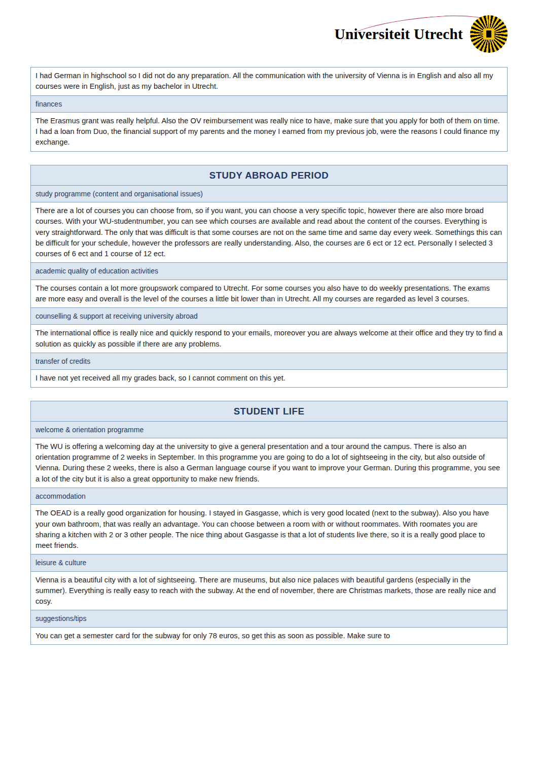Universiteit Utrecht
| I had German in highschool so I did not do any preparation. All the communication with the university of Vienna is in English and also all my courses were in English, just as my bachelor in Utrecht. |
| finances |
| The Erasmus grant was really helpful. Also the OV reimbursement was really nice to have, make sure that you apply for both of them on time. I had a loan from Duo, the financial support of my parents and the money I earned from my previous job, were the reasons I could finance my exchange. |
| STUDY ABROAD PERIOD |
| study programme (content and organisational issues) |
| There are a lot of courses you can choose from, so if you want, you can choose a very specific topic, however there are also more broad courses. With your WU-studentnumber, you can see which courses are available and read about the content of the courses. Everything is very straightforward. The only that was difficult is that some courses are not on the same time and same day every week. Somethings this can be difficult for your schedule, however the professors are really understanding. Also, the courses are 6 ect or 12 ect. Personally I selected 3 courses of 6 ect and 1 course of 12 ect. |
| academic quality of education activities |
| The courses contain a lot more groupswork compared to Utrecht. For some courses you also have to do weekly presentations. The exams are more easy and overall is the level of the courses a little bit lower than in Utrecht. All my courses are regarded as level 3 courses. |
| counselling & support at receiving university abroad |
| The international office is really nice and quickly respond to your emails, moreover you are always welcome at their office and they try to find a solution as quickly as possible if there are any problems. |
| transfer of credits |
| I have not yet received all my grades back, so I cannot comment on this yet. |
| STUDENT LIFE |
| welcome & orientation programme |
| The WU is offering a welcoming day at the university to give a general presentation and a tour around the campus. There is also an orientation programme of 2 weeks in September. In this programme you are going to do a lot of sightseeing in the city, but also outside of Vienna. During these 2 weeks, there is also a German language course if you want to improve your German. During this programme, you see a lot of the city but it is also a great opportunity to make new friends. |
| accommodation |
| The OEAD is a really good organization for housing. I stayed in Gasgasse, which is very good located (next to the subway). Also you have your own bathroom, that was really an advantage. You can choose between a room with or without roommates. With roomates you are sharing a kitchen with 2 or 3 other people. The nice thing about Gasgasse is that a lot of students live there, so it is a really good place to meet friends. |
| leisure & culture |
| Vienna is a beautiful city with a lot of sightseeing. There are museums, but also nice palaces with beautiful gardens (especially in the summer). Everything is really easy to reach with the subway. At the end of november, there are Christmas markets, those are really nice and cosy. |
| suggestions/tips |
| You can get a semester card for the subway for only 78 euros, so get this as soon as possible. Make sure to |